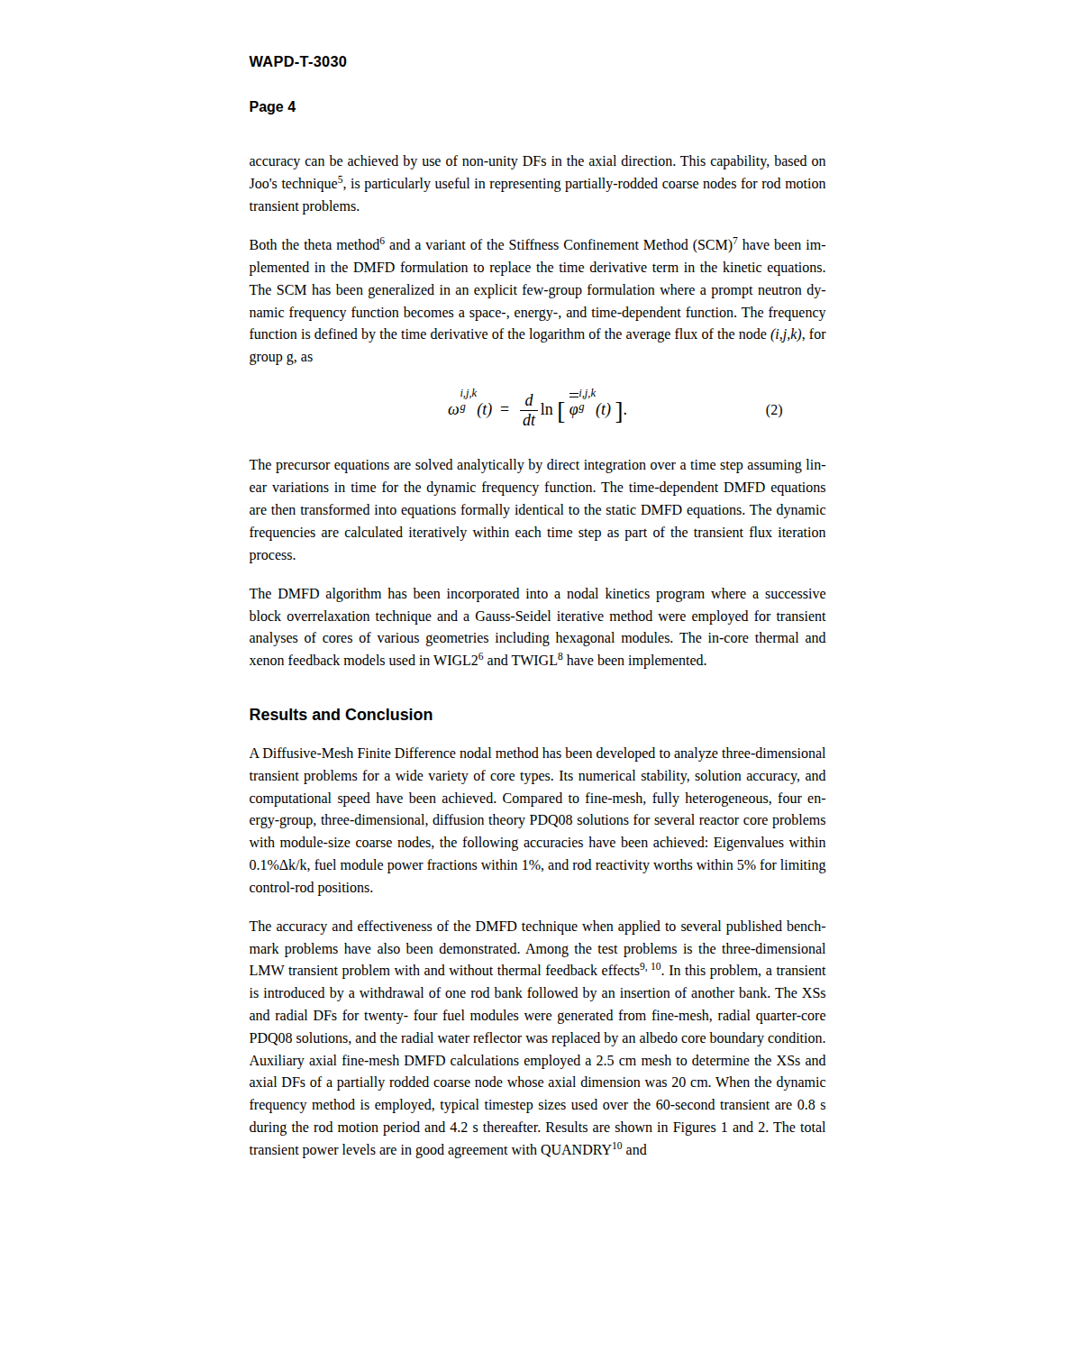WAPD-T-3030
Page 4
accuracy can be achieved by use of non-unity DFs in the axial direction. This capability, based on Joo's technique5, is particularly useful in representing partially-rodded coarse nodes for rod motion transient problems.
Both the theta method6 and a variant of the Stiffness Confinement Method (SCM)7 have been implemented in the DMFD formulation to replace the time derivative term in the kinetic equations. The SCM has been generalized in an explicit few-group formulation where a prompt neutron dynamic frequency function becomes a space-, energy-, and time-dependent function. The frequency function is defined by the time derivative of the logarithm of the average flux of the node (i,j,k), for group g, as
ωi,j,k g(t) = ddt ln [ φi,j,k g(t) ].
(2)
The precursor equations are solved analytically by direct integration over a time step assuming linear variations in time for the dynamic frequency function. The time-dependent DMFD equations are then transformed into equations formally identical to the static DMFD equations. The dynamic frequencies are calculated iteratively within each time step as part of the transient flux iteration process.
The DMFD algorithm has been incorporated into a nodal kinetics program where a successive block overrelaxation technique and a Gauss-Seidel iterative method were employed for transient analyses of cores of various geometries including hexagonal modules. The in-core thermal and xenon feedback models used in WIGL26 and TWIGL8 have been implemented.
Results and Conclusion
A Diffusive-Mesh Finite Difference nodal method has been developed to analyze three-dimensional transient problems for a wide variety of core types. Its numerical stability, solution accuracy, and computational speed have been achieved. Compared to fine-mesh, fully heterogeneous, four energy-group, three-dimensional, diffusion theory PDQ08 solutions for several reactor core problems with module-size coarse nodes, the following accuracies have been achieved: Eigenvalues within 0.1%Δk/k, fuel module power fractions within 1%, and rod reactivity worths within 5% for limiting control-rod positions.
The accuracy and effectiveness of the DMFD technique when applied to several published benchmark problems have also been demonstrated. Among the test problems is the three-dimensional LMW transient problem with and without thermal feedback effects9, 10. In this problem, a transient is introduced by a withdrawal of one rod bank followed by an insertion of another bank. The XSs and radial DFs for twenty- four fuel modules were generated from fine-mesh, radial quarter-core PDQ08 solutions, and the radial water reflector was replaced by an albedo core boundary condition. Auxiliary axial fine-mesh DMFD calculations employed a 2.5 cm mesh to determine the XSs and axial DFs of a partially rodded coarse node whose axial dimension was 20 cm. When the dynamic frequency method is employed, typical timestep sizes used over the 60-second transient are 0.8 s during the rod motion period and 4.2 s thereafter. Results are shown in Figures 1 and 2. The total transient power levels are in good agreement with QUANDRY10 and